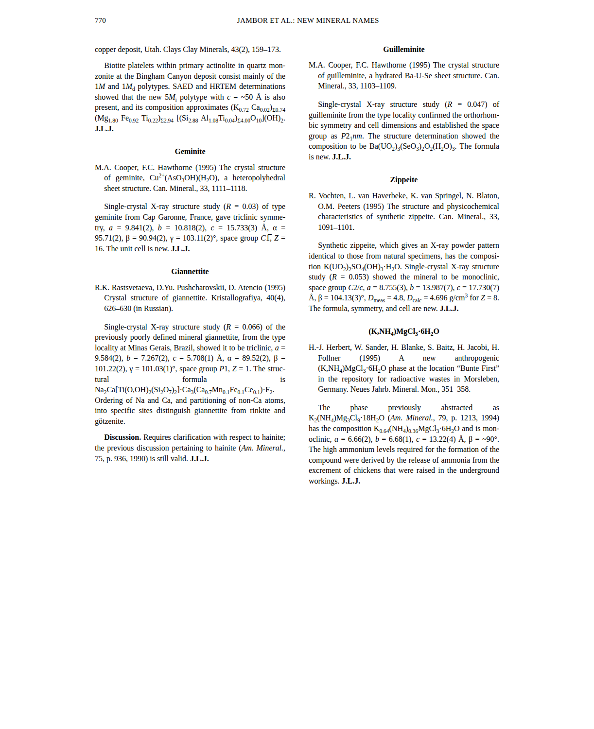770 JAMBOR ET AL.: NEW MINERAL NAMES
copper deposit, Utah. Clays Clay Minerals, 43(2), 159–173.
Biotite platelets within primary actinolite in quartz monzonite at the Bingham Canyon deposit consist mainly of the 1M and 1Md polytypes. SAED and HRTEM determinations showed that the new 5Mi polytype with c = ~50 Å is also present, and its composition approximates (K0.72 Ca0.02)Σ0.74 (Mg1.80 Fe0.92 Ti0.22)Σ2.94 [(Si2.88 Al1.08Ti0.04)Σ4.00O10](OH)2. J.L.J.
Geminite
M.A. Cooper, F.C. Hawthorne (1995) The crystal structure of geminite, Cu2+(AsO3OH)(H2O), a heteropolyhedral sheet structure. Can. Mineral., 33, 1111–1118.
Single-crystal X-ray structure study (R = 0.03) of type geminite from Cap Garonne, France, gave triclinic symmetry, a = 9.841(2), b = 10.818(2), c = 15.733(3) Å, α = 95.71(2), β = 90.94(2), γ = 103.11(2)°, space group C1̅, Z = 16. The unit cell is new. J.L.J.
Giannettite
R.K. Rastsvetaeva, D.Yu. Pushcharovskii, D. Atencio (1995) Crystal structure of giannettite. Kristallografiya, 40(4), 626–630 (in Russian).
Single-crystal X-ray structure study (R = 0.066) of the previously poorly defined mineral giannettite, from the type locality at Minas Gerais, Brazil, showed it to be triclinic, a = 9.584(2), b = 7.267(2), c = 5.708(1) Å, α = 89.52(2), β = 101.22(2), γ = 101.03(1)°, space group P1, Z = 1. The structural formula is Na2Ca[Ti(O,OH)2(Si2O7)2]·Ca3(Ca0.7Mn0.1Fe0.1Ce0.1)·F2. Ordering of Na and Ca, and partitioning of non-Ca atoms, into specific sites distinguish giannettite from rinkite and götzenite.
Discussion. Requires clarification with respect to hainite; the previous discussion pertaining to hainite (Am. Mineral., 75, p. 936, 1990) is still valid. J.L.J.
Guilleminite
M.A. Cooper, F.C. Hawthorne (1995) The crystal structure of guilleminite, a hydrated Ba-U-Se sheet structure. Can. Mineral., 33, 1103–1109.
Single-crystal X-ray structure study (R = 0.047) of guilleminite from the type locality confirmed the orthorhombic symmetry and cell dimensions and established the space group as P21nm. The structure determination showed the composition to be Ba(UO2)3(SeO3)2O2(H2O)3. The formula is new. J.L.J.
Zippeite
R. Vochten, L. van Haverbeke, K. van Springel, N. Blaton, O.M. Peeters (1995) The structure and physicochemical characteristics of synthetic zippeite. Can. Mineral., 33, 1091–1101.
Synthetic zippeite, which gives an X-ray powder pattern identical to those from natural specimens, has the composition K(UO2)2SO4(OH)3·H2O. Single-crystal X-ray structure study (R = 0.053) showed the mineral to be monoclinic, space group C2/c, a = 8.755(3), b = 13.987(7), c = 17.730(7) Å, β = 104.13(3)°, Dmeas = 4.8, Dcalc = 4.696 g/cm3 for Z = 8. The formula, symmetry, and cell are new. J.L.J.
(K,NH4)MgCl3·6H2O
H.-J. Herbert, W. Sander, H. Blanke, S. Baitz, H. Jacobi, H. Follner (1995) A new anthropogenic (K,NH4)MgCl3·6H2O phase at the location “Bunte First” in the repository for radioactive wastes in Morsleben, Germany. Neues Jahrb. Mineral. Mon., 351–358.
The phase previously abstracted as K2(NH4)Mg3Cl9·18H2O (Am. Mineral., 79, p. 1213, 1994) has the composition K0.64(NH4)0.36MgCl3·6H2O and is monoclinic, a = 6.66(2), b = 6.68(1), c = 13.22(4) Å, β = ~90°. The high ammonium levels required for the formation of the compound were derived by the release of ammonia from the excrement of chickens that were raised in the underground workings. J.L.J.